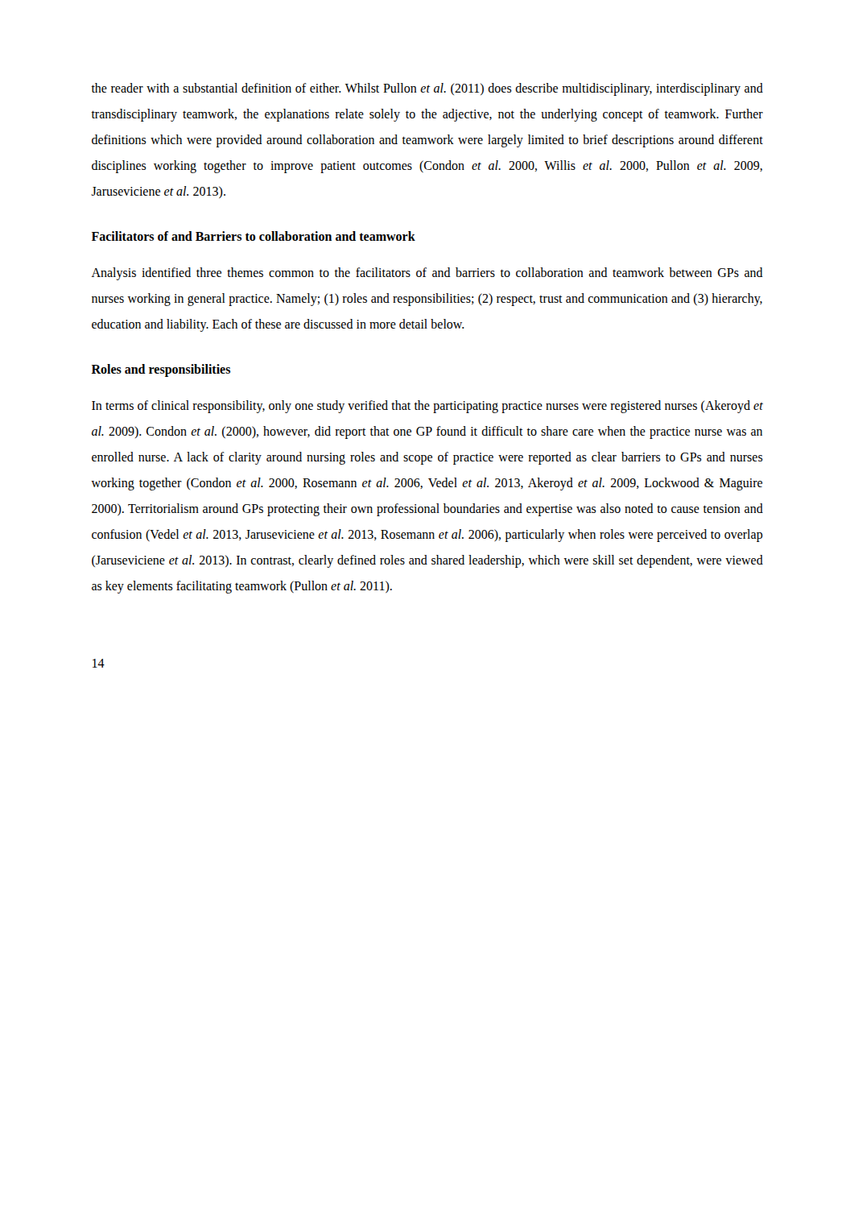the reader with a substantial definition of either. Whilst Pullon et al. (2011) does describe multidisciplinary, interdisciplinary and transdisciplinary teamwork, the explanations relate solely to the adjective, not the underlying concept of teamwork. Further definitions which were provided around collaboration and teamwork were largely limited to brief descriptions around different disciplines working together to improve patient outcomes (Condon et al. 2000, Willis et al. 2000, Pullon et al. 2009, Jaruseviciene et al. 2013).
Facilitators of and Barriers to collaboration and teamwork
Analysis identified three themes common to the facilitators of and barriers to collaboration and teamwork between GPs and nurses working in general practice. Namely; (1) roles and responsibilities; (2) respect, trust and communication and (3) hierarchy, education and liability. Each of these are discussed in more detail below.
Roles and responsibilities
In terms of clinical responsibility, only one study verified that the participating practice nurses were registered nurses (Akeroyd et al. 2009). Condon et al. (2000), however, did report that one GP found it difficult to share care when the practice nurse was an enrolled nurse. A lack of clarity around nursing roles and scope of practice were reported as clear barriers to GPs and nurses working together (Condon et al. 2000, Rosemann et al. 2006, Vedel et al. 2013, Akeroyd et al. 2009, Lockwood & Maguire 2000). Territorialism around GPs protecting their own professional boundaries and expertise was also noted to cause tension and confusion (Vedel et al. 2013, Jaruseviciene et al. 2013, Rosemann et al. 2006), particularly when roles were perceived to overlap (Jaruseviciene et al. 2013). In contrast, clearly defined roles and shared leadership, which were skill set dependent, were viewed as key elements facilitating teamwork (Pullon et al. 2011).
14